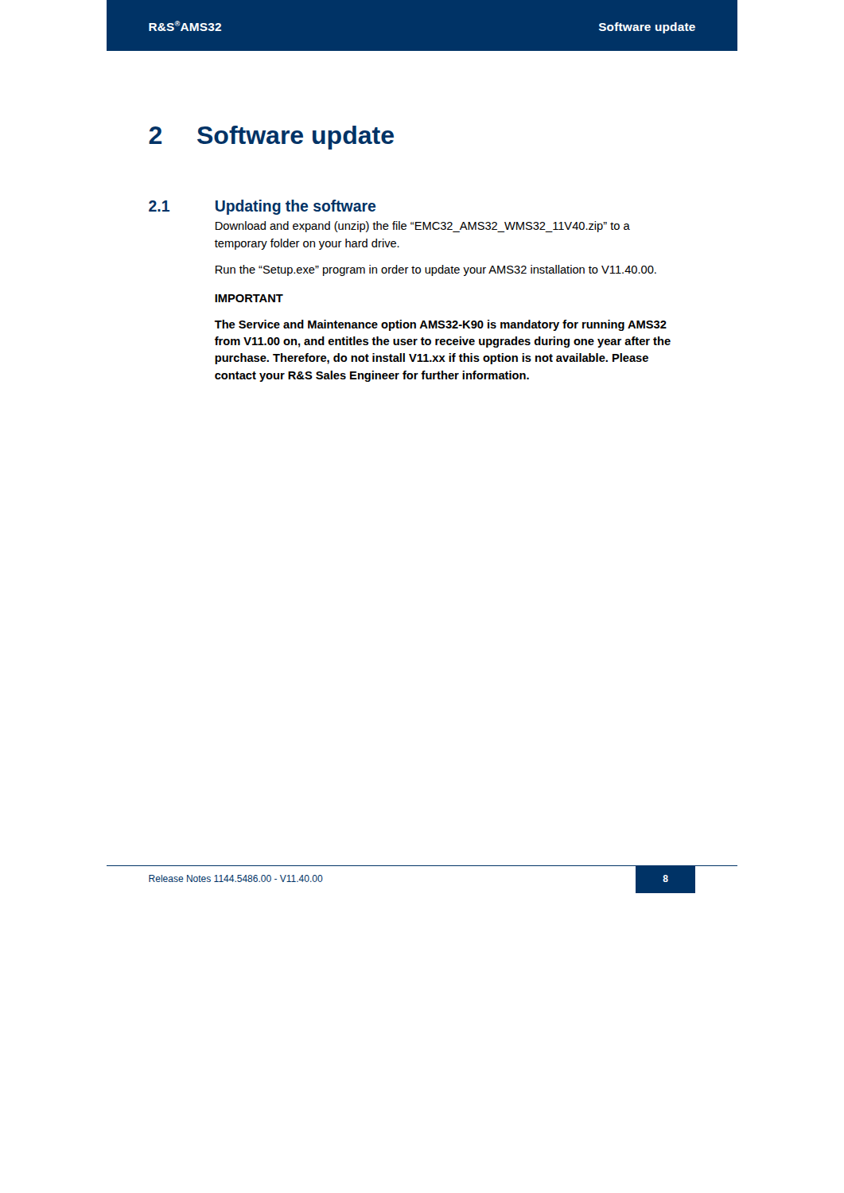R&S®AMS32
Software update
2 Software update
2.1 Updating the software
Download and expand (unzip) the file “EMC32_AMS32_WMS32_11V40.zip” to a temporary folder on your hard drive.
Run the “Setup.exe” program in order to update your AMS32 installation to V11.40.00.
IMPORTANT
The Service and Maintenance option AMS32-K90 is mandatory for running AMS32 from V11.00 on, and entitles the user to receive upgrades during one year after the purchase. Therefore, do not install V11.xx if this option is not available. Please contact your R&S Sales Engineer for further information.
Release Notes 1144.5486.00 - V11.40.00
8